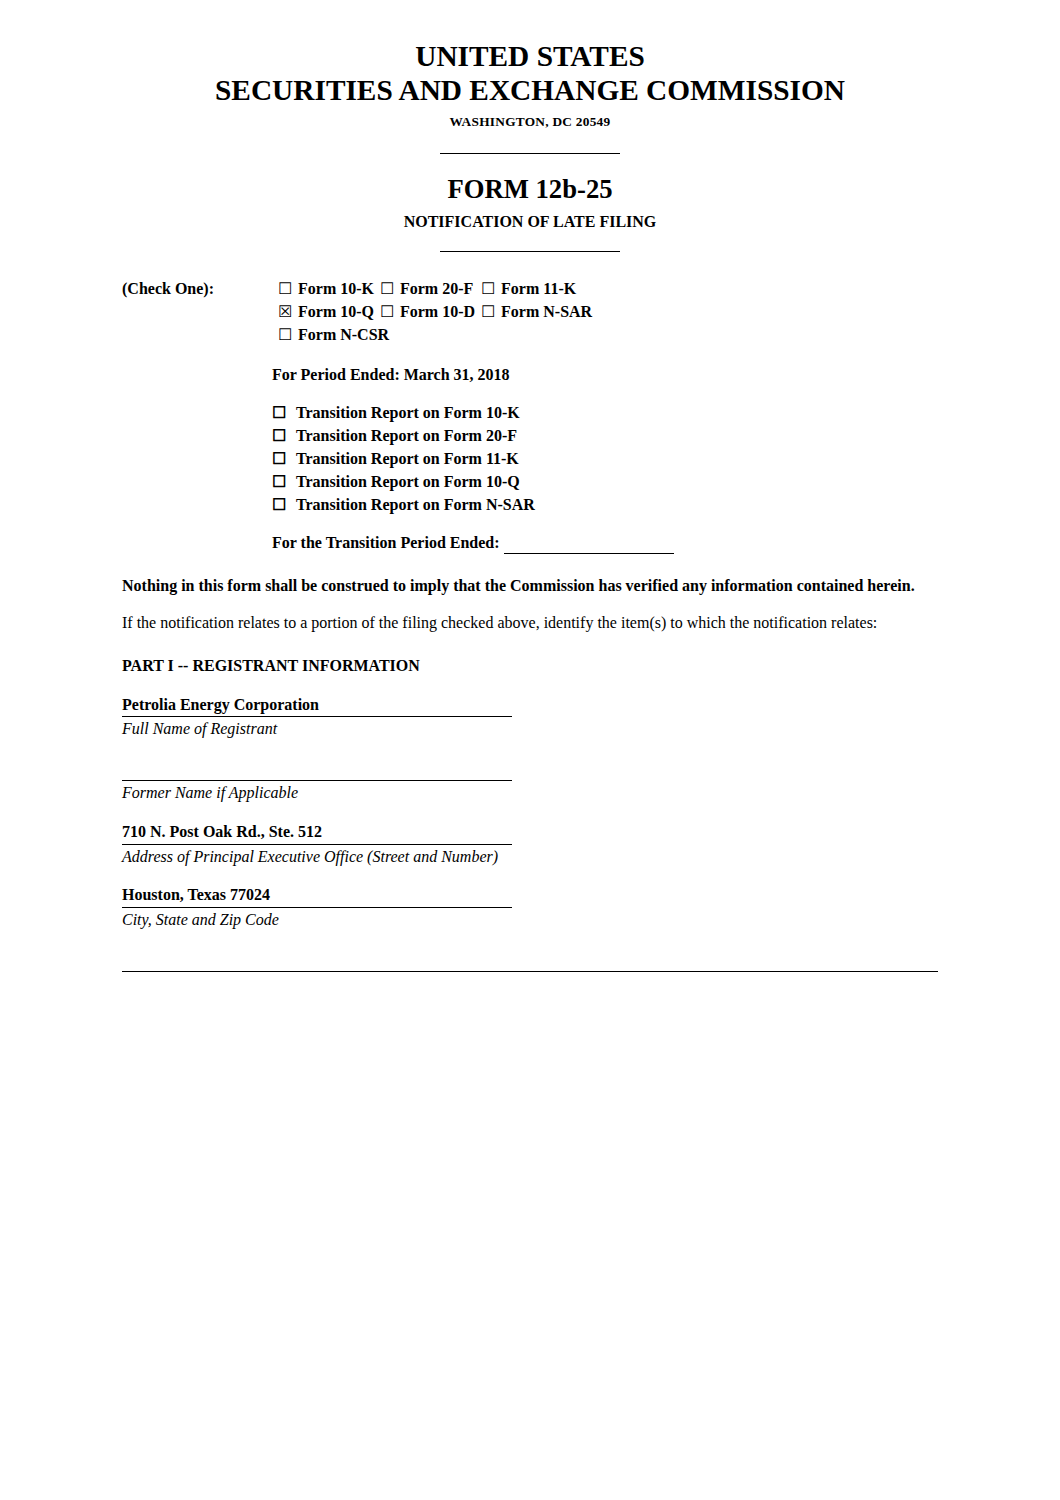UNITED STATES
SECURITIES AND EXCHANGE COMMISSION
WASHINGTON, DC 20549
FORM 12b-25
NOTIFICATION OF LATE FILING
| (Check One): | ☐ | Form 10-K | ☐ | Form 20-F | ☐ | Form 11-K |
| | ☒ | Form 10-Q | ☐ | Form 10-D | ☐ | Form N-SAR |
| | ☐ | Form N-CSR |
For Period Ended: March 31, 2018
☐Transition Report on Form 10-K
☐Transition Report on Form 20-F
☐Transition Report on Form 11-K
☐Transition Report on Form 10-Q
☐Transition Report on Form N-SAR
For the Transition Period Ended:
Nothing in this form shall be construed to imply that the Commission has verified any information contained herein.
If the notification relates to a portion of the filing checked above, identify the item(s) to which the notification relates:
PART I -- REGISTRANT INFORMATION
Petrolia Energy Corporation Full Name of Registrant
Former Name if Applicable
710 N. Post Oak Rd., Ste. 512 Address of Principal Executive Office (Street and Number)
Houston, Texas 77024 City, State and Zip Code